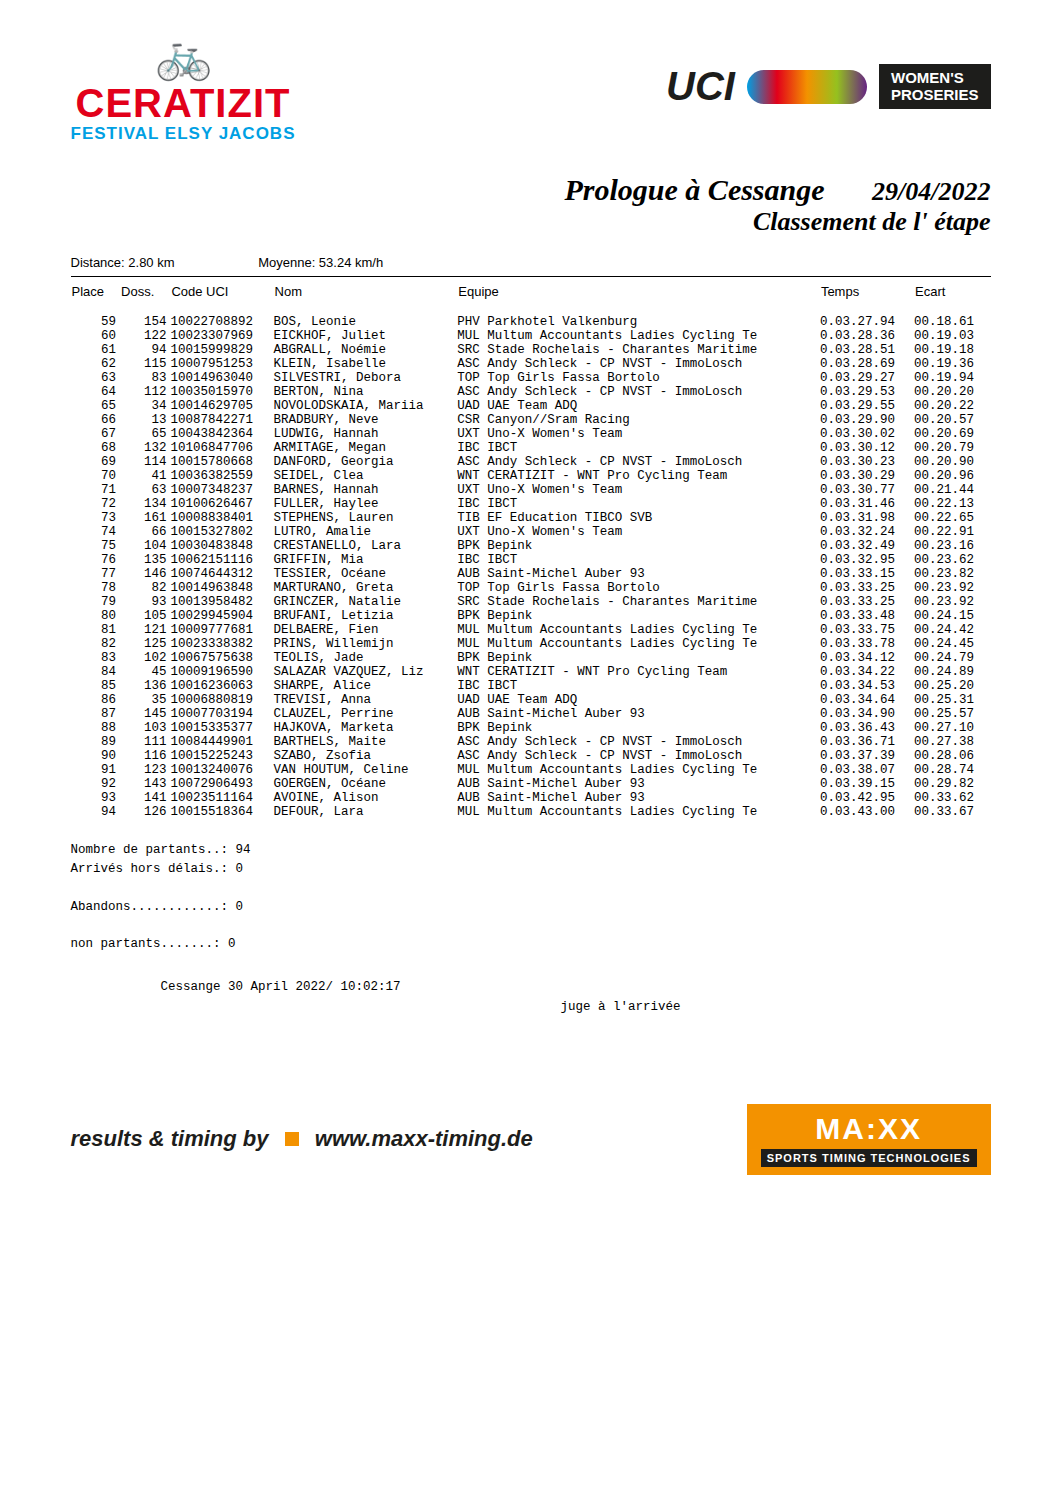🚲
CERATIZIT
FESTIVAL ELSY JACOBS
UCI
WOMEN'S
PROSERIES
Prologue à Cessange 29/04/2022
Classement de l' étape
Distance: 2.80 km Moyenne: 53.24 km/h
| Place | Doss. | Code UCI | Nom | Equipe | Temps | Ecart |
| --- | --- | --- | --- | --- | --- | --- |
| 59 | 154 | 10022708892 | BOS, Leonie | PHV Parkhotel Valkenburg | 0.03.27.94 | 00.18.61 |
| 60 | 122 | 10023307969 | EICKHOF, Juliet | MUL Multum Accountants Ladies Cycling Te | 0.03.28.36 | 00.19.03 |
| 61 | 94 | 10015999829 | ABGRALL, Noémie | SRC Stade Rochelais - Charantes Maritime | 0.03.28.51 | 00.19.18 |
| 62 | 115 | 10007951253 | KLEIN, Isabelle | ASC Andy Schleck - CP NVST - ImmoLosch | 0.03.28.69 | 00.19.36 |
| 63 | 83 | 10014963040 | SILVESTRI, Debora | TOP Top Girls Fassa Bortolo | 0.03.29.27 | 00.19.94 |
| 64 | 112 | 10035015970 | BERTON, Nina | ASC Andy Schleck - CP NVST - ImmoLosch | 0.03.29.53 | 00.20.20 |
| 65 | 34 | 10014629705 | NOVOLODSKAIA, Mariia | UAD UAE Team ADQ | 0.03.29.55 | 00.20.22 |
| 66 | 13 | 10087842271 | BRADBURY, Neve | CSR Canyon//Sram Racing | 0.03.29.90 | 00.20.57 |
| 67 | 65 | 10043842364 | LUDWIG, Hannah | UXT Uno-X Women's Team | 0.03.30.02 | 00.20.69 |
| 68 | 132 | 10106847706 | ARMITAGE, Megan | IBC IBCT | 0.03.30.12 | 00.20.79 |
| 69 | 114 | 10015780668 | DANFORD, Georgia | ASC Andy Schleck - CP NVST - ImmoLosch | 0.03.30.23 | 00.20.90 |
| 70 | 41 | 10036382559 | SEIDEL, Clea | WNT CERATIZIT - WNT Pro Cycling Team | 0.03.30.29 | 00.20.96 |
| 71 | 63 | 10007348237 | BARNES, Hannah | UXT Uno-X Women's Team | 0.03.30.77 | 00.21.44 |
| 72 | 134 | 10100626467 | FULLER, Haylee | IBC IBCT | 0.03.31.46 | 00.22.13 |
| 73 | 161 | 10008838401 | STEPHENS, Lauren | TIB EF Education TIBCO SVB | 0.03.31.98 | 00.22.65 |
| 74 | 66 | 10015327802 | LUTRO, Amalie | UXT Uno-X Women's Team | 0.03.32.24 | 00.22.91 |
| 75 | 104 | 10030483848 | CRESTANELLO, Lara | BPK Bepink | 0.03.32.49 | 00.23.16 |
| 76 | 135 | 10062151116 | GRIFFIN, Mia | IBC IBCT | 0.03.32.95 | 00.23.62 |
| 77 | 146 | 10074644312 | TESSIER, Océane | AUB Saint-Michel Auber 93 | 0.03.33.15 | 00.23.82 |
| 78 | 82 | 10014963848 | MARTURANO, Greta | TOP Top Girls Fassa Bortolo | 0.03.33.25 | 00.23.92 |
| 79 | 93 | 10013958482 | GRINCZER, Natalie | SRC Stade Rochelais - Charantes Maritime | 0.03.33.25 | 00.23.92 |
| 80 | 105 | 10029945904 | BRUFANI, Letizia | BPK Bepink | 0.03.33.48 | 00.24.15 |
| 81 | 121 | 10009777681 | DELBAERE, Fien | MUL Multum Accountants Ladies Cycling Te | 0.03.33.75 | 00.24.42 |
| 82 | 125 | 10023338382 | PRINS, Willemijn | MUL Multum Accountants Ladies Cycling Te | 0.03.33.78 | 00.24.45 |
| 83 | 102 | 10067575638 | TEOLIS, Jade | BPK Bepink | 0.03.34.12 | 00.24.79 |
| 84 | 45 | 10009196590 | SALAZAR VAZQUEZ, Liz | WNT CERATIZIT - WNT Pro Cycling Team | 0.03.34.22 | 00.24.89 |
| 85 | 136 | 10016236063 | SHARPE, Alice | IBC IBCT | 0.03.34.53 | 00.25.20 |
| 86 | 35 | 10006880819 | TREVISI, Anna | UAD UAE Team ADQ | 0.03.34.64 | 00.25.31 |
| 87 | 145 | 10007703194 | CLAUZEL, Perrine | AUB Saint-Michel Auber 93 | 0.03.34.90 | 00.25.57 |
| 88 | 103 | 10015335377 | HAJKOVA, Marketa | BPK Bepink | 0.03.36.43 | 00.27.10 |
| 89 | 111 | 10084449901 | BARTHELS, Maite | ASC Andy Schleck - CP NVST - ImmoLosch | 0.03.36.71 | 00.27.38 |
| 90 | 116 | 10015225243 | SZABO, Zsofia | ASC Andy Schleck - CP NVST - ImmoLosch | 0.03.37.39 | 00.28.06 |
| 91 | 123 | 10013240076 | VAN HOUTUM, Celine | MUL Multum Accountants Ladies Cycling Te | 0.03.38.07 | 00.28.74 |
| 92 | 143 | 10072906493 | GOERGEN, Océane | AUB Saint-Michel Auber 93 | 0.03.39.15 | 00.29.82 |
| 93 | 141 | 10023511164 | AVOINE, Alison | AUB Saint-Michel Auber 93 | 0.03.42.95 | 00.33.62 |
| 94 | 126 | 10015518364 | DEFOUR, Lara | MUL Multum Accountants Ladies Cycling Te | 0.03.43.00 | 00.33.67 |
Nombre de partants..: 94
Arrivés hors délais.: 0
Abandons............: 0
non partants.......: 0
Cessange 30 April 2022/ 10:02:17
juge à l'arrivée
results & timing by www.maxx-timing.de
MA:XX
SPORTS TIMING TECHNOLOGIES